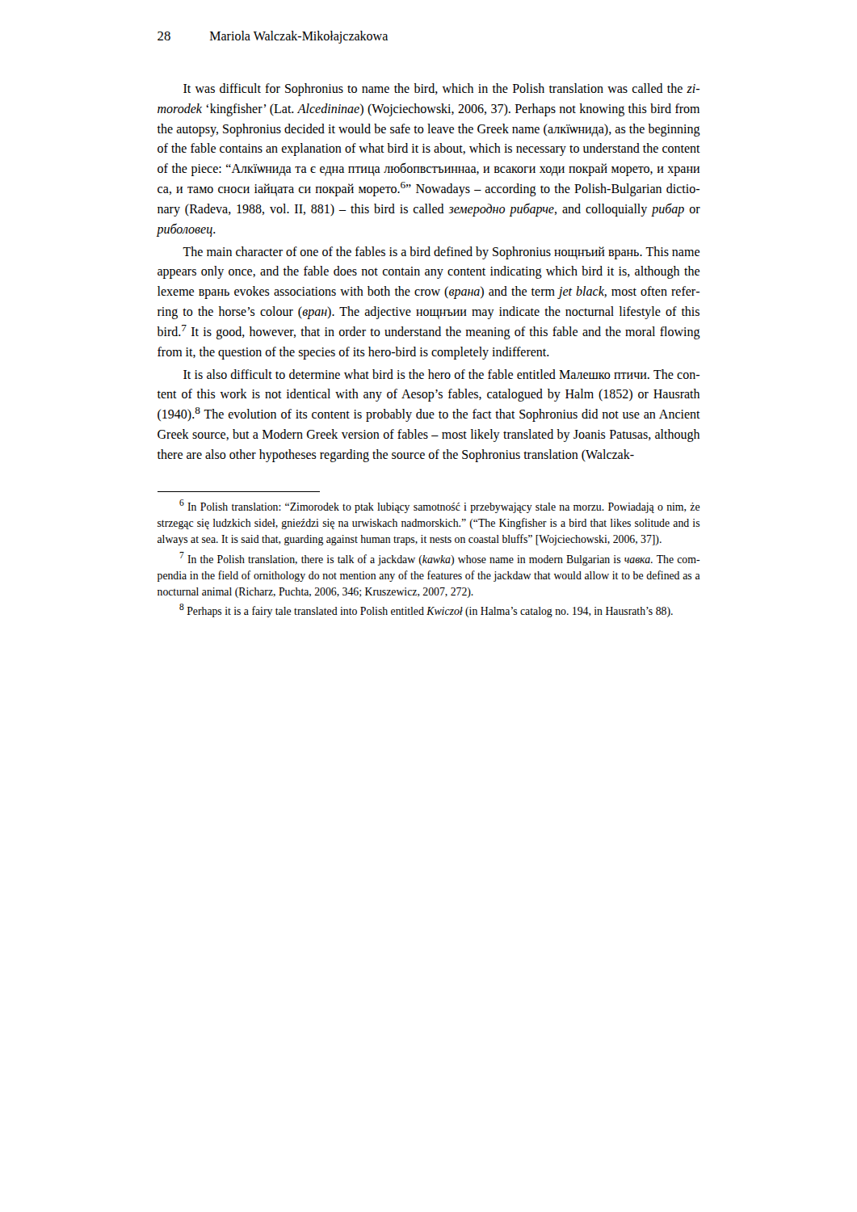28 Mariola Walczak-Mikołajczakowa
It was difficult for Sophronius to name the bird, which in the Polish translation was called the zimorodek ‘kingfisher’ (Lat. Alcedininae) (Wojciechowski, 2006, 37). Perhaps not knowing this bird from the autopsy, Sophronius decided it would be safe to leave the Greek name (алкїѡнида), as the beginning of the fable contains an explanation of what bird it is about, which is necessary to understand the content of the piece: “Алкїѡнида та є една птица любопвстъиннаа, и всакоги ходи покрай морето, и храни са, и тамо сноси іайцата си покрай морето.6” Nowadays – according to the Polish-Bulgarian dictionary (Radeva, 1988, vol. II, 881) – this bird is called земеродно рибарче, and colloquially рибар or риболовец.
The main character of one of the fables is a bird defined by Sophronius нощнъий врань. This name appears only once, and the fable does not contain any content indicating which bird it is, although the lexeme врань evokes associations with both the crow (врана) and the term jet black, most often referring to the horse’s colour (вран). The adjective нощнъии may indicate the nocturnal lifestyle of this bird.7 It is good, however, that in order to understand the meaning of this fable and the moral flowing from it, the question of the species of its hero-bird is completely indifferent.
It is also difficult to determine what bird is the hero of the fable entitled Малешко птичи. The content of this work is not identical with any of Aesop’s fables, catalogued by Halm (1852) or Hausrath (1940).8 The evolution of its content is probably due to the fact that Sophronius did not use an Ancient Greek source, but a Modern Greek version of fables – most likely translated by Joanis Patusas, although there are also other hypotheses regarding the source of the Sophronius translation (Walczak-
6 In Polish translation: “Zimorodek to ptak lubiący samotność i przebywający stale na morzu. Powiadają o nim, że strzegąc się ludzkich sideł, gnieździ się na urwiskach nadmorskich.” (“The Kingfisher is a bird that likes solitude and is always at sea. It is said that, guarding against human traps, it nests on coastal bluffs” [Wojciechowski, 2006, 37]).
7 In the Polish translation, there is talk of a jackdaw (kawka) whose name in modern Bulgarian is чавка. The compendia in the field of ornithology do not mention any of the features of the jackdaw that would allow it to be defined as a nocturnal animal (Richarz, Puchta, 2006, 346; Kruszewicz, 2007, 272).
8 Perhaps it is a fairy tale translated into Polish entitled Kwiczoł (in Halma’s catalog no. 194, in Hausrath’s 88).